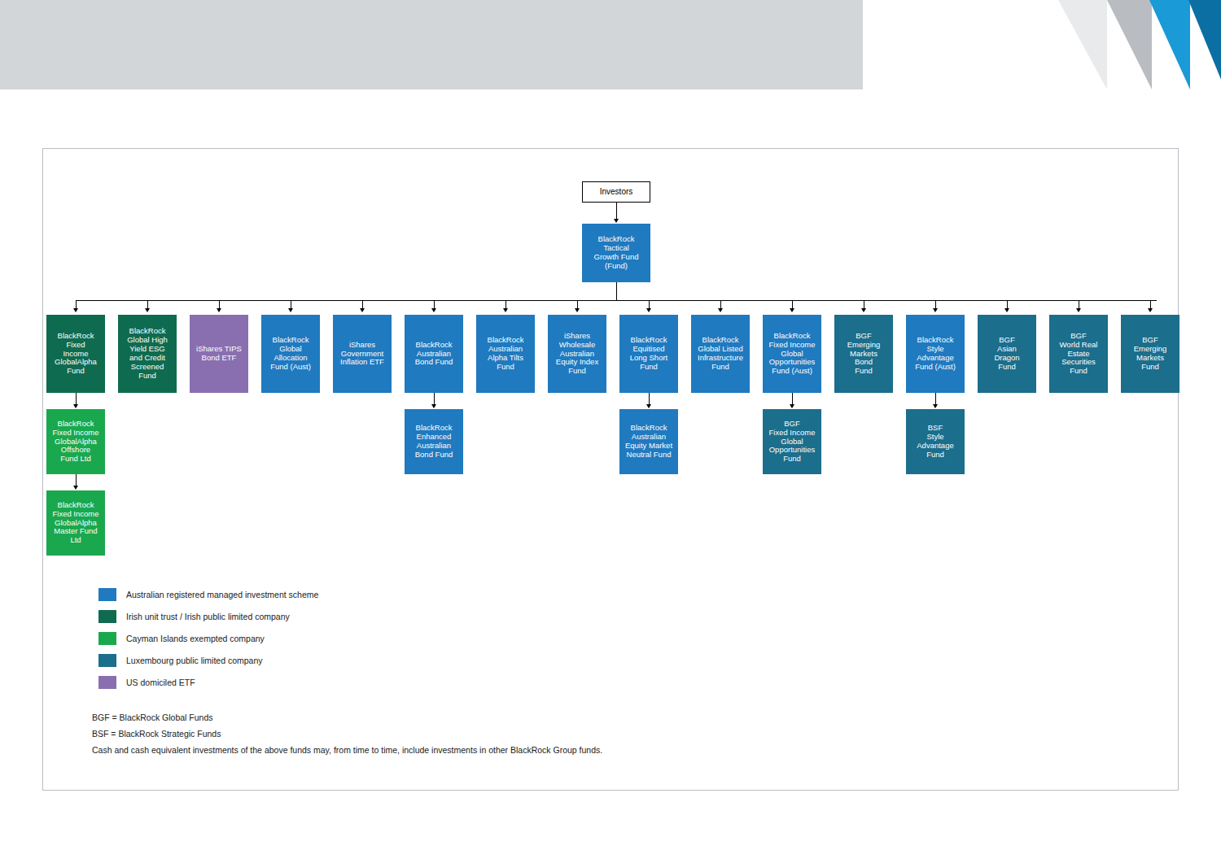Investors
BlackRock
Tactical
Growth Fund
(Fund)
BlackRock
Fixed
Income
GlobalAlpha
Fund
BlackRock
Global High
Yield ESG
and Credit
Screened
Fund
iShares TIPS
Bond ETF
BlackRock
Global
Allocation
Fund (Aust)
iShares
Government
Inflation ETF
BlackRock
Australian
Bond Fund
BlackRock
Australian
Alpha Tilts
Fund
iShares
Wholesale
Australian
Equity Index
Fund
BlackRock
Equitised
Long Short
Fund
BlackRock
Global Listed
Infrastructure
Fund
BlackRock
Fixed Income
Global
Opportunities
Fund (Aust)
BGF
Emerging
Markets
Bond
Fund
BlackRock
Style
Advantage
Fund (Aust)
BGF
Asian
Dragon
Fund
BGF
World Real
Estate
Securities
Fund
BGF
Emerging
Markets
Fund
BlackRock
Fixed Income
GlobalAlpha
Offshore
Fund Ltd
BlackRock
Fixed Income
GlobalAlpha
Master Fund
Ltd
BlackRock
Enhanced
Australian
Bond Fund
BlackRock
Australian
Equity Market
Neutral Fund
BGF
Fixed Income
Global
Opportunities
Fund
BSF
Style
Advantage
Fund
Australian registered managed investment scheme
Irish unit trust / Irish public limited company
Cayman Islands exempted company
Luxembourg public limited company
US domiciled ETF
BGF = BlackRock Global Funds
BSF = BlackRock Strategic Funds
Cash and cash equivalent investments of the above funds may, from time to time, include investments in other BlackRock Group funds.